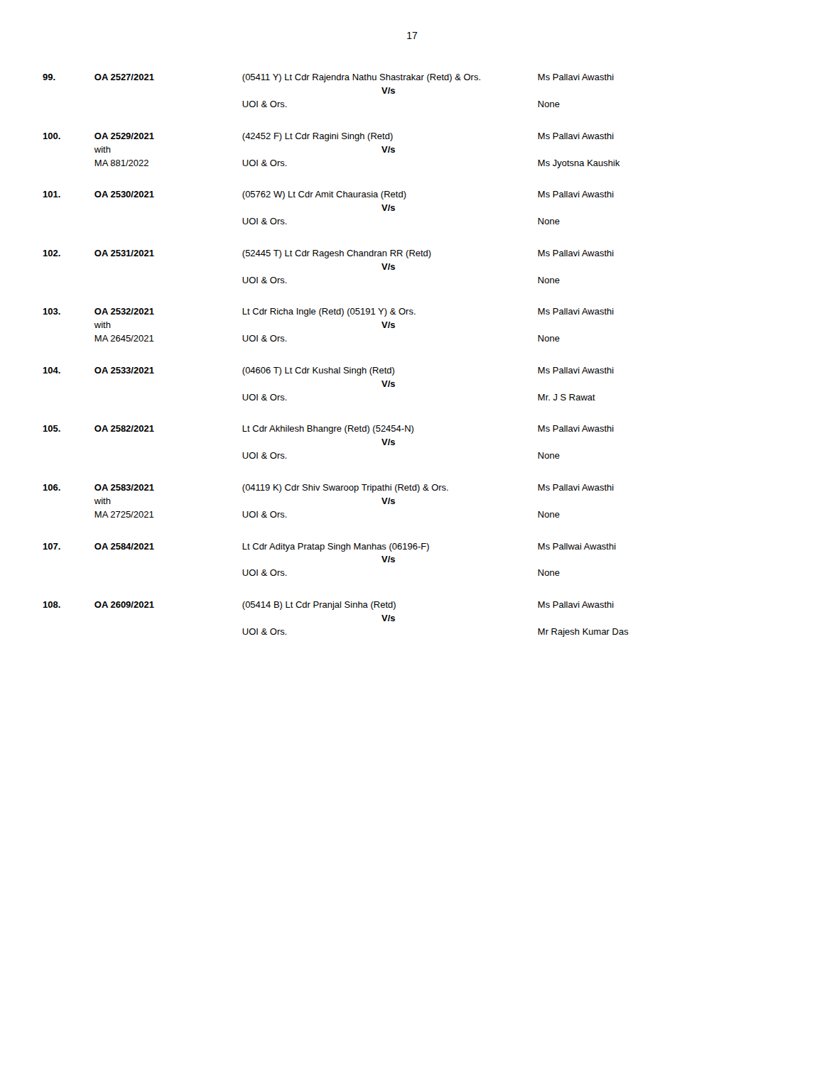17
| 99. | OA 2527/2021 | (05411 Y) Lt Cdr Rajendra Nathu Shastrakar (Retd) & Ors. V/s UOI & Ors. | Ms Pallavi Awasthi None |
| 100. | OA 2529/2021 with MA 881/2022 | (42452 F) Lt Cdr Ragini Singh (Retd) V/s UOI & Ors. | Ms Pallavi Awasthi Ms Jyotsna Kaushik |
| 101. | OA 2530/2021 | (05762 W) Lt Cdr Amit Chaurasia (Retd) V/s UOI & Ors. | Ms Pallavi Awasthi None |
| 102. | OA 2531/2021 | (52445 T) Lt Cdr Ragesh Chandran RR (Retd) V/s UOI & Ors. | Ms Pallavi Awasthi None |
| 103. | OA 2532/2021 with MA 2645/2021 | Lt Cdr Richa Ingle (Retd) (05191 Y) & Ors. V/s UOI & Ors. | Ms Pallavi Awasthi None |
| 104. | OA 2533/2021 | (04606 T) Lt Cdr Kushal Singh (Retd) V/s UOI & Ors. | Ms Pallavi Awasthi Mr. J S Rawat |
| 105. | OA 2582/2021 | Lt Cdr Akhilesh Bhangre (Retd) (52454-N) V/s UOI & Ors. | Ms Pallavi Awasthi None |
| 106. | OA 2583/2021 with MA 2725/2021 | (04119 K) Cdr Shiv Swaroop Tripathi (Retd) & Ors. V/s UOI & Ors. | Ms Pallavi Awasthi None |
| 107. | OA 2584/2021 | Lt Cdr Aditya Pratap Singh Manhas (06196-F) V/s UOI & Ors. | Ms Pallwai Awasthi None |
| 108. | OA 2609/2021 | (05414 B) Lt Cdr Pranjal Sinha (Retd) V/s UOI & Ors. | Ms Pallavi Awasthi Mr Rajesh Kumar Das |